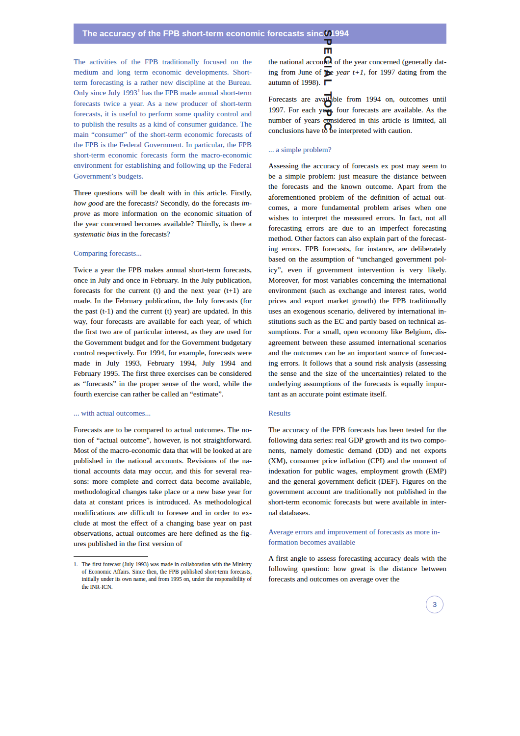SPECIAL TOPIC
The accuracy of the FPB short-term economic forecasts since 1994
The activities of the FPB traditionally focused on the medium and long term economic developments. Short-term forecasting is a rather new discipline at the Bureau. Only since July 19931 has the FPB made annual short-term forecasts twice a year. As a new producer of short-term forecasts, it is useful to perform some quality control and to publish the results as a kind of consumer guidance. The main “consumer” of the short-term economic forecasts of the FPB is the Federal Government. In particular, the FPB short-term economic forecasts form the macro-economic environment for establishing and following up the Federal Government’s budgets.
Three questions will be dealt with in this article. Firstly, how good are the forecasts? Secondly, do the forecasts improve as more information on the economic situation of the year concerned becomes available? Thirdly, is there a systematic bias in the forecasts?
Comparing forecasts...
Twice a year the FPB makes annual short-term forecasts, once in July and once in February. In the July publication, forecasts for the current (t) and the next year (t+1) are made. In the February publication, the July forecasts (for the past (t-1) and the current (t) year) are updated. In this way, four forecasts are available for each year, of which the first two are of particular interest, as they are used for the Government budget and for the Government budgetary control respectively. For 1994, for example, forecasts were made in July 1993, February 1994, July 1994 and February 1995. The first three exercises can be considered as “forecasts” in the proper sense of the word, while the fourth exercise can rather be called an “estimate”.
... with actual outcomes...
Forecasts are to be compared to actual outcomes. The notion of “actual outcome”, however, is not straightforward. Most of the macro-economic data that will be looked at are published in the national accounts. Revisions of the national accounts data may occur, and this for several reasons: more complete and correct data become available, methodological changes take place or a new base year for data at constant prices is introduced. As methodological modifications are difficult to foresee and in order to exclude at most the effect of a changing base year on past observations, actual outcomes are here defined as the figures published in the first version of
1. The first forecast (July 1993) was made in collaboration with the Ministry of Economic Affairs. Since then, the FPB published short-term forecasts, initially under its own name, and from 1995 on, under the responsibility of the INR-ICN.
the national accounts of the year concerned (generally dating from June of the year t+1, for 1997 dating from the autumn of 1998).
Forecasts are available from 1994 on, outcomes until 1997. For each year, four forecasts are available. As the number of years considered in this article is limited, all conclusions have to be interpreted with caution.
... a simple problem?
Assessing the accuracy of forecasts ex post may seem to be a simple problem: just measure the distance between the forecasts and the known outcome. Apart from the aforementioned problem of the definition of actual outcomes, a more fundamental problem arises when one wishes to interpret the measured errors. In fact, not all forecasting errors are due to an imperfect forecasting method. Other factors can also explain part of the forecasting errors. FPB forecasts, for instance, are deliberately based on the assumption of “unchanged government policy”, even if government intervention is very likely. Moreover, for most variables concerning the international environment (such as exchange and interest rates, world prices and export market growth) the FPB traditionally uses an exogenous scenario, delivered by international institutions such as the EC and partly based on technical assumptions. For a small, open economy like Belgium, disagreement between these assumed international scenarios and the outcomes can be an important source of forecasting errors. It follows that a sound risk analysis (assessing the sense and the size of the uncertainties) related to the underlying assumptions of the forecasts is equally important as an accurate point estimate itself.
Results
The accuracy of the FPB forecasts has been tested for the following data series: real GDP growth and its two components, namely domestic demand (DD) and net exports (XM), consumer price inflation (CPI) and the moment of indexation for public wages, employment growth (EMP) and the general government deficit (DEF). Figures on the government account are traditionally not published in the short-term economic forecasts but were available in internal databases.
Average errors and improvement of forecasts as more information becomes available
A first angle to assess forecasting accuracy deals with the following question: how great is the distance between forecasts and outcomes on average over the
3